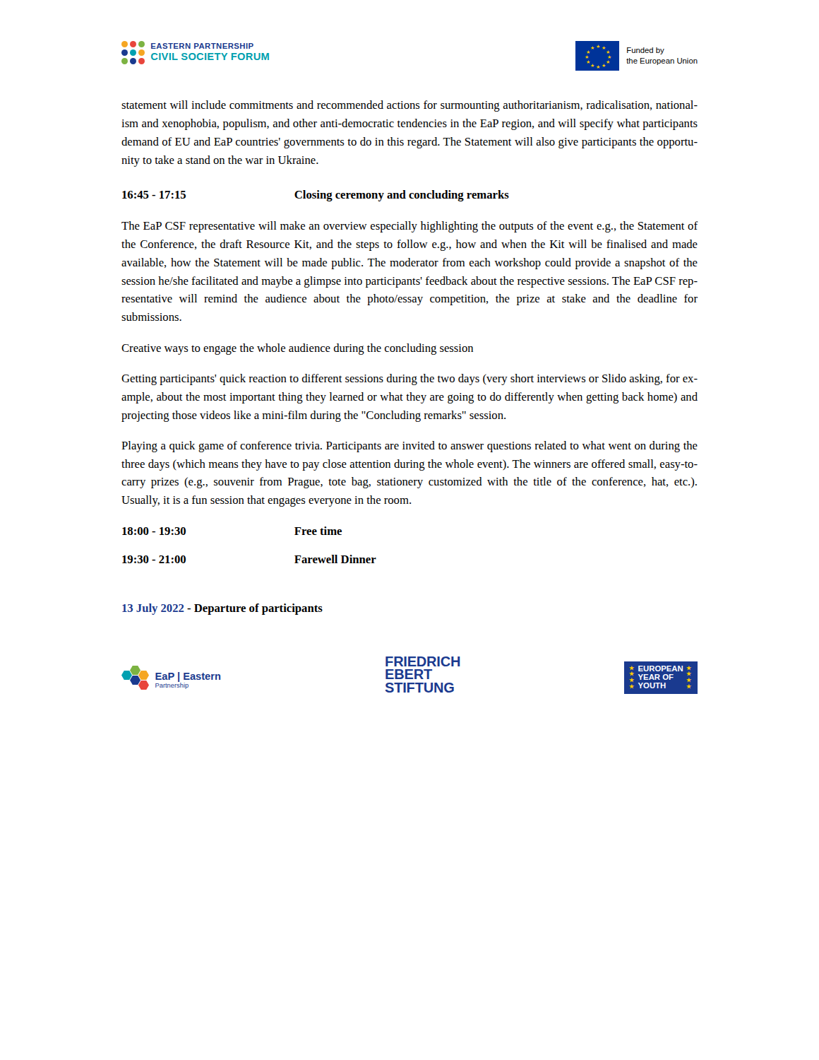EASTERN PARTNERSHIP
CIVIL SOCIETY FORUM
★ ★ ★ ★ ★ ★ ★ ★ ★ ★ ★ ★
Funded by
the European Union
statement will include commitments and recommended actions for surmounting authoritarianism, radicalisation, nationalism and xenophobia, populism, and other anti-democratic tendencies in the EaP region, and will specify what participants demand of EU and EaP countries' governments to do in this regard. The Statement will also give participants the opportunity to take a stand on the war in Ukraine.
16:45 - 17:15 Closing ceremony and concluding remarks
The EaP CSF representative will make an overview especially highlighting the outputs of the event e.g., the Statement of the Conference, the draft Resource Kit, and the steps to follow e.g., how and when the Kit will be finalised and made available, how the Statement will be made public. The moderator from each workshop could provide a snapshot of the session he/she facilitated and maybe a glimpse into participants' feedback about the respective sessions. The EaP CSF representative will remind the audience about the photo/essay competition, the prize at stake and the deadline for submissions.
Creative ways to engage the whole audience during the concluding session
Getting participants' quick reaction to different sessions during the two days (very short interviews or Slido asking, for example, about the most important thing they learned or what they are going to do differently when getting back home) and projecting those videos like a mini-film during the "Concluding remarks" session.
Playing a quick game of conference trivia. Participants are invited to answer questions related to what went on during the three days (which means they have to pay close attention during the whole event). The winners are offered small, easy-to-carry prizes (e.g., souvenir from Prague, tote bag, stationery customized with the title of the conference, hat, etc.). Usually, it is a fun session that engages everyone in the room.
18:00 - 19:30 Free time
19:30 - 21:00 Farewell Dinner
13 July 2022 - Departure of participants
EaP | Eastern
Partnership
FRIEDRICH
EBERT
STIFTUNG
★
★
★
★
EUROPEAN
YEAR OF
YOUTH
★
★
★
★